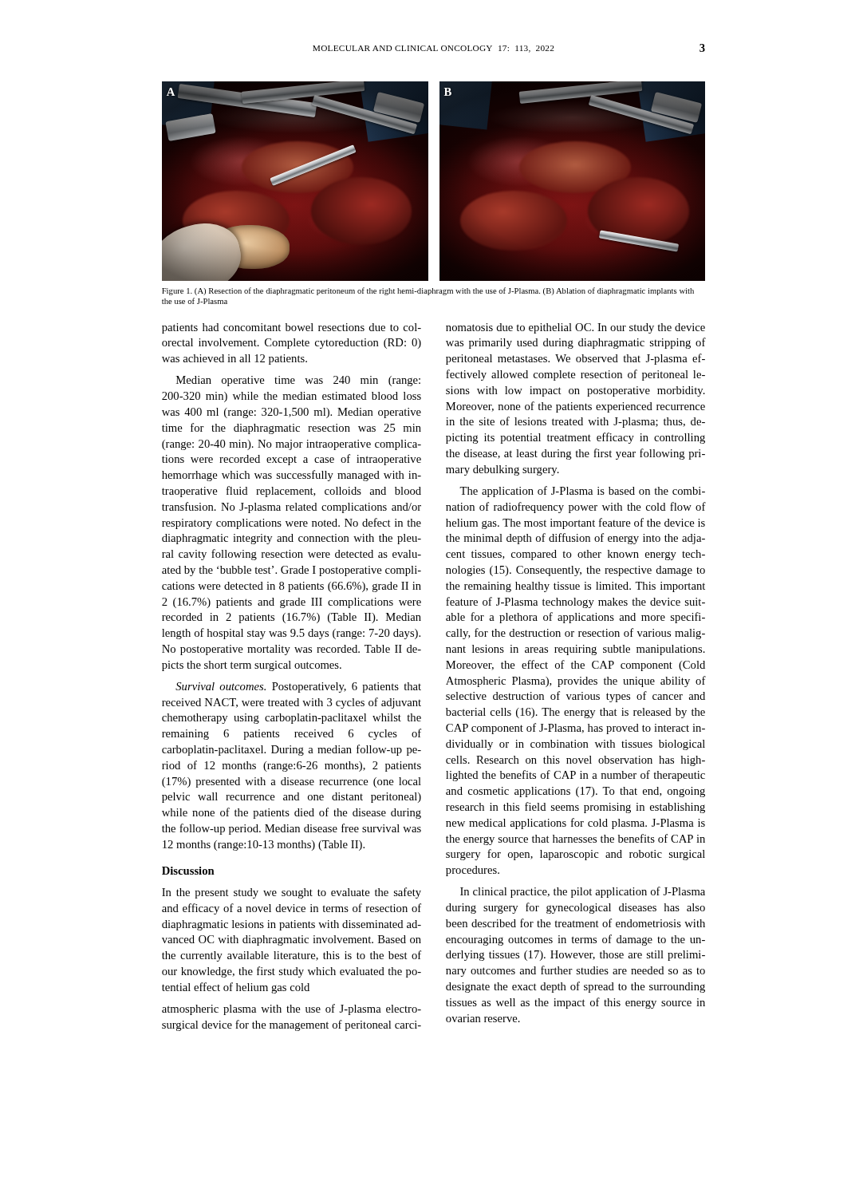MOLECULAR AND CLINICAL ONCOLOGY 17: 113, 2022 3
A
B
Figure 1. (A) Resection of the diaphragmatic peritoneum of the right hemi‑diaphragm with the use of J‑Plasma. (B) Ablation of diaphragmatic implants with the use of J‑Plasma
patients had concomitant bowel resections due to colorectal involvement. Complete cytoreduction (RD: 0) was achieved in all 12 patients.
Median operative time was 240 min (range: 200‑320 min) while the median estimated blood loss was 400 ml (range: 320‑1,500 ml). Median operative time for the diaphragmatic resection was 25 min (range: 20‑40 min). No major intraoperative complications were recorded except a case of intraoperative hemorrhage which was successfully managed with intraoperative fluid replacement, colloids and blood transfusion. No J‑plasma related complications and/or respiratory complications were noted. No defect in the diaphragmatic integrity and connection with the pleural cavity following resection were detected as evaluated by the ‘bubble test’. Grade I postoperative complications were detected in 8 patients (66.6%), grade II in 2 (16.7%) patients and grade III complications were recorded in 2 patients (16.7%) (Table II). Median length of hospital stay was 9.5 days (range: 7‑20 days). No postoperative mortality was recorded. Table II depicts the short term surgical outcomes.
Survival outcomes. Postoperatively, 6 patients that received NACT, were treated with 3 cycles of adjuvant chemotherapy using carboplatin‑paclitaxel whilst the remaining 6 patients received 6 cycles of carboplatin‑paclitaxel. During a median follow‑up period of 12 months (range:6‑26 months), 2 patients (17%) presented with a disease recurrence (one local pelvic wall recurrence and one distant peritoneal) while none of the patients died of the disease during the follow‑up period. Median disease free survival was 12 months (range:10‑13 months) (Table II).
Discussion
In the present study we sought to evaluate the safety and efficacy of a novel device in terms of resection of diaphragmatic lesions in patients with disseminated advanced OC with diaphragmatic involvement. Based on the currently available literature, this is to the best of our knowledge, the first study which evaluated the potential effect of helium gas cold
atmospheric plasma with the use of J‑plasma electrosurgical device for the management of peritoneal carcinomatosis due to epithelial OC. In our study the device was primarily used during diaphragmatic stripping of peritoneal metastases. We observed that J‑plasma effectively allowed complete resection of peritoneal lesions with low impact on postoperative morbidity. Moreover, none of the patients experienced recurrence in the site of lesions treated with J‑plasma; thus, depicting its potential treatment efficacy in controlling the disease, at least during the first year following primary debulking surgery.
The application of J‑Plasma is based on the combination of radiofrequency power with the cold flow of helium gas. The most important feature of the device is the minimal depth of diffusion of energy into the adjacent tissues, compared to other known energy technologies (15). Consequently, the respective damage to the remaining healthy tissue is limited. This important feature of J‑Plasma technology makes the device suitable for a plethora of applications and more specifically, for the destruction or resection of various malignant lesions in areas requiring subtle manipulations. Moreover, the effect of the CAP component (Cold Atmospheric Plasma), provides the unique ability of selective destruction of various types of cancer and bacterial cells (16). The energy that is released by the CAP component of J‑Plasma, has proved to interact individually or in combination with tissues biological cells. Research on this novel observation has highlighted the benefits of CAP in a number of therapeutic and cosmetic applications (17). To that end, ongoing research in this field seems promising in establishing new medical applications for cold plasma. J‑Plasma is the energy source that harnesses the benefits of CAP in surgery for open, laparoscopic and robotic surgical procedures.
In clinical practice, the pilot application of J‑Plasma during surgery for gynecological diseases has also been described for the treatment of endometriosis with encouraging outcomes in terms of damage to the underlying tissues (17). However, those are still preliminary outcomes and further studies are needed so as to designate the exact depth of spread to the surrounding tissues as well as the impact of this energy source in ovarian reserve.